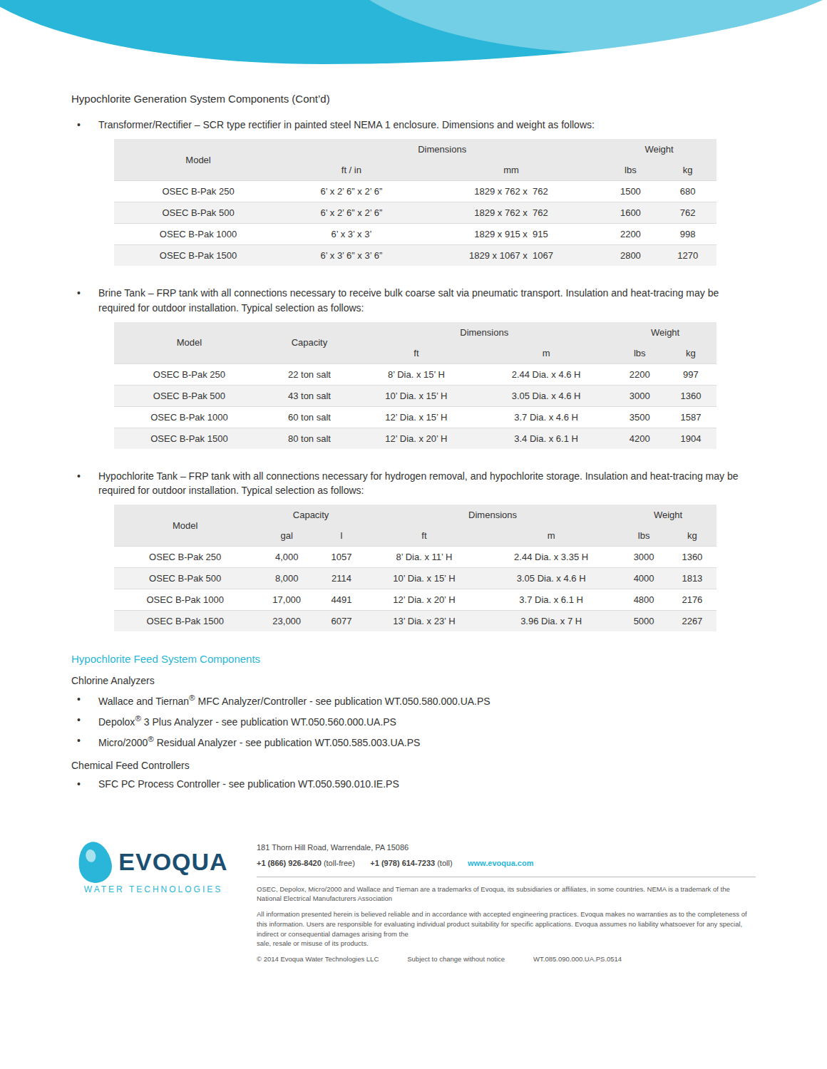Hypochlorite Generation System Components (Cont’d)
Transformer/Rectifier – SCR type rectifier in painted steel NEMA 1 enclosure. Dimensions and weight as follows:
| Model | Dimensions | Weight |
| --- | --- | --- |
| ft / in | mm | lbs | kg |
| OSEC B-Pak 250 | 6’ x 2’ 6” x 2’ 6” | 1829 x 762 x 762 | 1500 | 680 |
| OSEC B-Pak 500 | 6’ x 2’ 6” x 2’ 6” | 1829 x 762 x 762 | 1600 | 762 |
| OSEC B-Pak 1000 | 6’ x 3’ x 3’ | 1829 x 915 x 915 | 2200 | 998 |
| OSEC B-Pak 1500 | 6’ x 3’ 6” x 3’ 6” | 1829 x 1067 x 1067 | 2800 | 1270 |
Brine Tank – FRP tank with all connections necessary to receive bulk coarse salt via pneumatic transport. Insulation and heat-tracing may be required for outdoor installation. Typical selection as follows:
| Model | Capacity | Dimensions | Weight |
| --- | --- | --- | --- |
| ft | m | lbs | kg |
| OSEC B-Pak 250 | 22 ton salt | 8’ Dia. x 15’ H | 2.44 Dia. x 4.6 H | 2200 | 997 |
| OSEC B-Pak 500 | 43 ton salt | 10’ Dia. x 15’ H | 3.05 Dia. x 4.6 H | 3000 | 1360 |
| OSEC B-Pak 1000 | 60 ton salt | 12’ Dia. x 15’ H | 3.7 Dia. x 4.6 H | 3500 | 1587 |
| OSEC B-Pak 1500 | 80 ton salt | 12’ Dia. x 20’ H | 3.4 Dia. x 6.1 H | 4200 | 1904 |
Hypochlorite Tank – FRP tank with all connections necessary for hydrogen removal, and hypochlorite storage. Insulation and heat-tracing may be required for outdoor installation. Typical selection as follows:
| Model | Capacity | Dimensions | Weight |
| --- | --- | --- | --- |
| gal | l | ft | m | lbs | kg |
| OSEC B-Pak 250 | 4,000 | 1057 | 8’ Dia. x 11’ H | 2.44 Dia. x 3.35 H | 3000 | 1360 |
| OSEC B-Pak 500 | 8,000 | 2114 | 10’ Dia. x 15’ H | 3.05 Dia. x 4.6 H | 4000 | 1813 |
| OSEC B-Pak 1000 | 17,000 | 4491 | 12’ Dia. x 20’ H | 3.7 Dia. x 6.1 H | 4800 | 2176 |
| OSEC B-Pak 1500 | 23,000 | 6077 | 13’ Dia. x 23’ H | 3.96 Dia. x 7 H | 5000 | 2267 |
Hypochlorite Feed System Components
Chlorine Analyzers
Wallace and Tiernan® MFC Analyzer/Controller - see publication WT.050.580.000.UA.PS
Depolox® 3 Plus Analyzer - see publication WT.050.560.000.UA.PS
Micro/2000® Residual Analyzer - see publication WT.050.585.003.UA.PS
Chemical Feed Controllers
SFC PC Process Controller - see publication WT.050.590.010.IE.PS
EVOQUA
WATER TECHNOLOGIES
181 Thorn Hill Road, Warrendale, PA 15086
+1 (866) 926-8420 (toll-free) +1 (978) 614-7233 (toll) www.evoqua.com
OSEC, Depolox, Micro/2000 and Wallace and Tiernan are a trademarks of Evoqua, its subsidiaries or affiliates, in some countries. NEMA is a trademark of the National Electrical Manufacturers Association
All information presented herein is believed reliable and in accordance with accepted engineering practices. Evoqua makes no warranties as to the completeness of this information. Users are responsible for evaluating individual product suitability for specific applications. Evoqua assumes no liability whatsoever for any special, indirect or consequential damages arising from the
sale, resale or misuse of its products.
© 2014 Evoqua Water Technologies LLC Subject to change without notice WT.085.090.000.UA.PS.0514